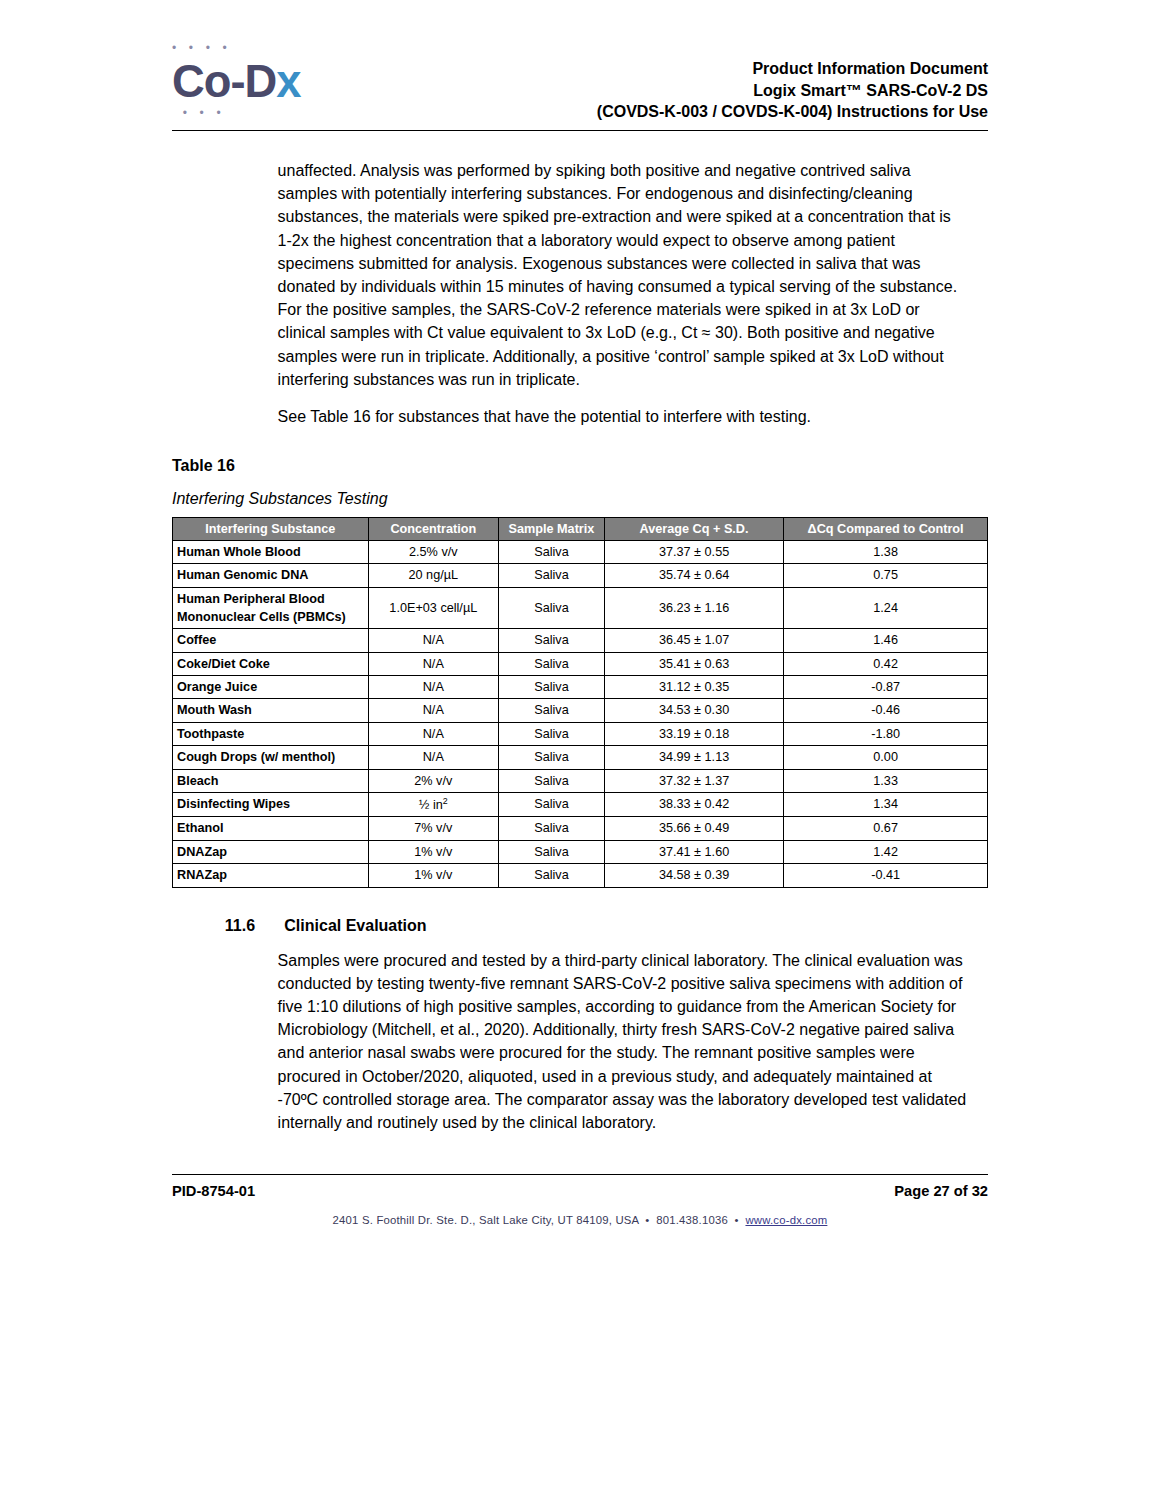• • • •
Co-Dx
• • •
Product Information Document
Logix Smart™ SARS-CoV-2 DS
(COVDS-K-003 / COVDS-K-004) Instructions for Use
unaffected. Analysis was performed by spiking both positive and negative contrived saliva samples with potentially interfering substances. For endogenous and disinfecting/cleaning substances, the materials were spiked pre-extraction and were spiked at a concentration that is 1-2x the highest concentration that a laboratory would expect to observe among patient specimens submitted for analysis. Exogenous substances were collected in saliva that was donated by individuals within 15 minutes of having consumed a typical serving of the substance. For the positive samples, the SARS-CoV-2 reference materials were spiked in at 3x LoD or clinical samples with Ct value equivalent to 3x LoD (e.g., Ct ≈ 30). Both positive and negative samples were run in triplicate. Additionally, a positive ‘control’ sample spiked at 3x LoD without interfering substances was run in triplicate.
See Table 16 for substances that have the potential to interfere with testing.
Table 16
Interfering Substances Testing
| Interfering Substance | Concentration | Sample Matrix | Average Cq + S.D. | ΔCq Compared to Control |
| --- | --- | --- | --- | --- |
| Human Whole Blood | 2.5% v/v | Saliva | 37.37 ± 0.55 | 1.38 |
| Human Genomic DNA | 20 ng/µL | Saliva | 35.74 ± 0.64 | 0.75 |
| Human Peripheral Blood Mononuclear Cells (PBMCs) | 1.0E+03 cell/µL | Saliva | 36.23 ± 1.16 | 1.24 |
| Coffee | N/A | Saliva | 36.45 ± 1.07 | 1.46 |
| Coke/Diet Coke | N/A | Saliva | 35.41 ± 0.63 | 0.42 |
| Orange Juice | N/A | Saliva | 31.12 ± 0.35 | -0.87 |
| Mouth Wash | N/A | Saliva | 34.53 ± 0.30 | -0.46 |
| Toothpaste | N/A | Saliva | 33.19 ± 0.18 | -1.80 |
| Cough Drops (w/ menthol) | N/A | Saliva | 34.99 ± 1.13 | 0.00 |
| Bleach | 2% v/v | Saliva | 37.32 ± 1.37 | 1.33 |
| Disinfecting Wipes | ½ in 2 | Saliva | 38.33 ± 0.42 | 1.34 |
| Ethanol | 7% v/v | Saliva | 35.66 ± 0.49 | 0.67 |
| DNAZap | 1% v/v | Saliva | 37.41 ± 1.60 | 1.42 |
| RNAZap | 1% v/v | Saliva | 34.58 ± 0.39 | -0.41 |
11.6 Clinical Evaluation
Samples were procured and tested by a third-party clinical laboratory. The clinical evaluation was conducted by testing twenty-five remnant SARS-CoV-2 positive saliva specimens with addition of five 1:10 dilutions of high positive samples, according to guidance from the American Society for Microbiology (Mitchell, et al., 2020). Additionally, thirty fresh SARS-CoV-2 negative paired saliva and anterior nasal swabs were procured for the study. The remnant positive samples were procured in October/2020, aliquoted, used in a previous study, and adequately maintained at -70ºC controlled storage area. The comparator assay was the laboratory developed test validated internally and routinely used by the clinical laboratory.
PID-8754-01
Page 27 of 32
2401 S. Foothill Dr. Ste. D., Salt Lake City, UT 84109, USA • 801.438.1036 • www.co-dx.com